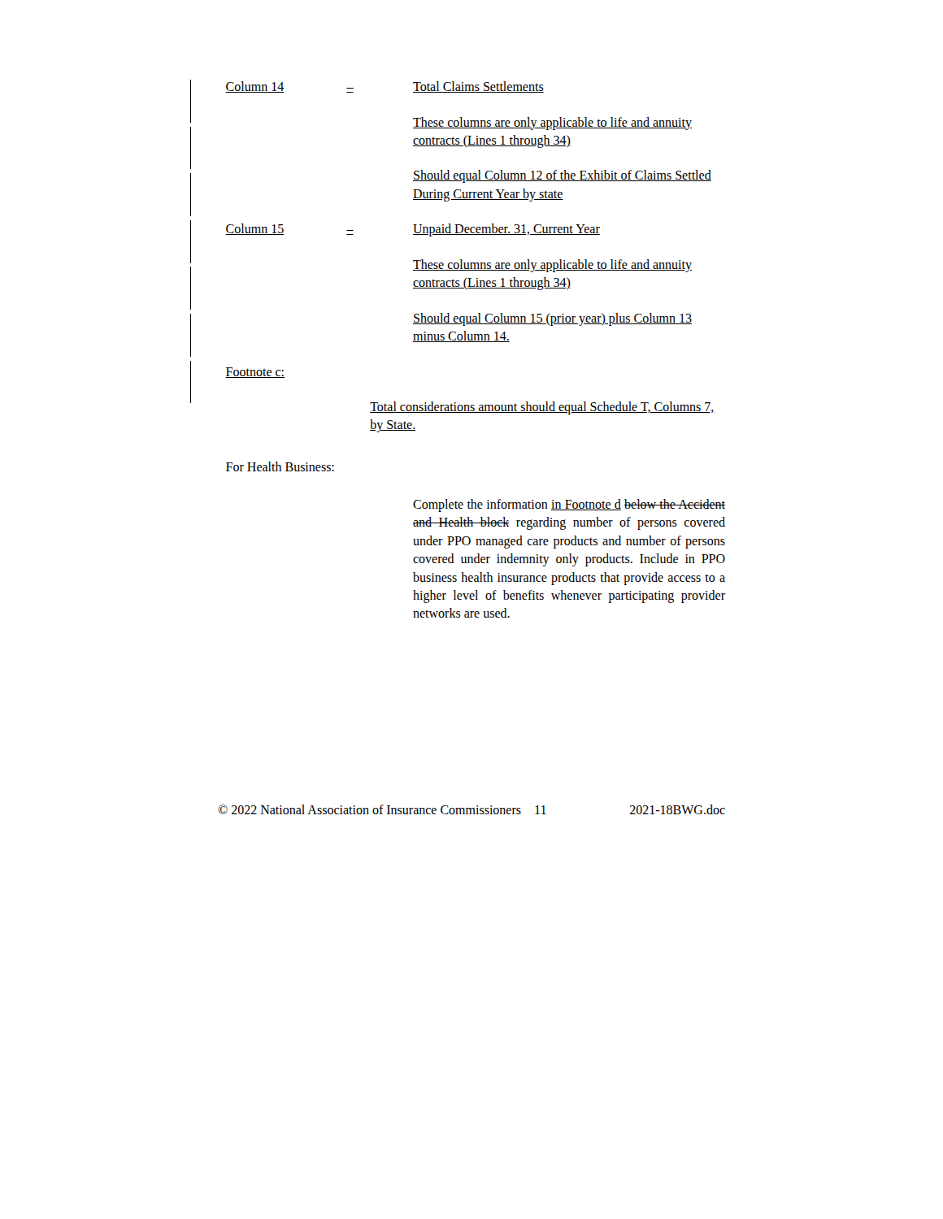Column 14
–
Total Claims Settlements
These columns are only applicable to life and annuity contracts (Lines 1 through 34)
Should equal Column 12 of the Exhibit of Claims Settled During Current Year by state
Column 15
–
Unpaid December. 31, Current Year
These columns are only applicable to life and annuity contracts (Lines 1 through 34)
Should equal Column 15 (prior year) plus Column 13 minus Column 14.
Footnote c:
Total considerations amount should equal Schedule T, Columns 7, by State.
For Health Business:
Complete the information in Footnote d below the Accident and Health block regarding number of persons covered under PPO managed care products and number of persons covered under indemnity only products. Include in PPO business health insurance products that provide access to a higher level of benefits whenever participating provider networks are used.
© 2022 National Association of Insurance Commissioners 11
2021-18BWG.doc